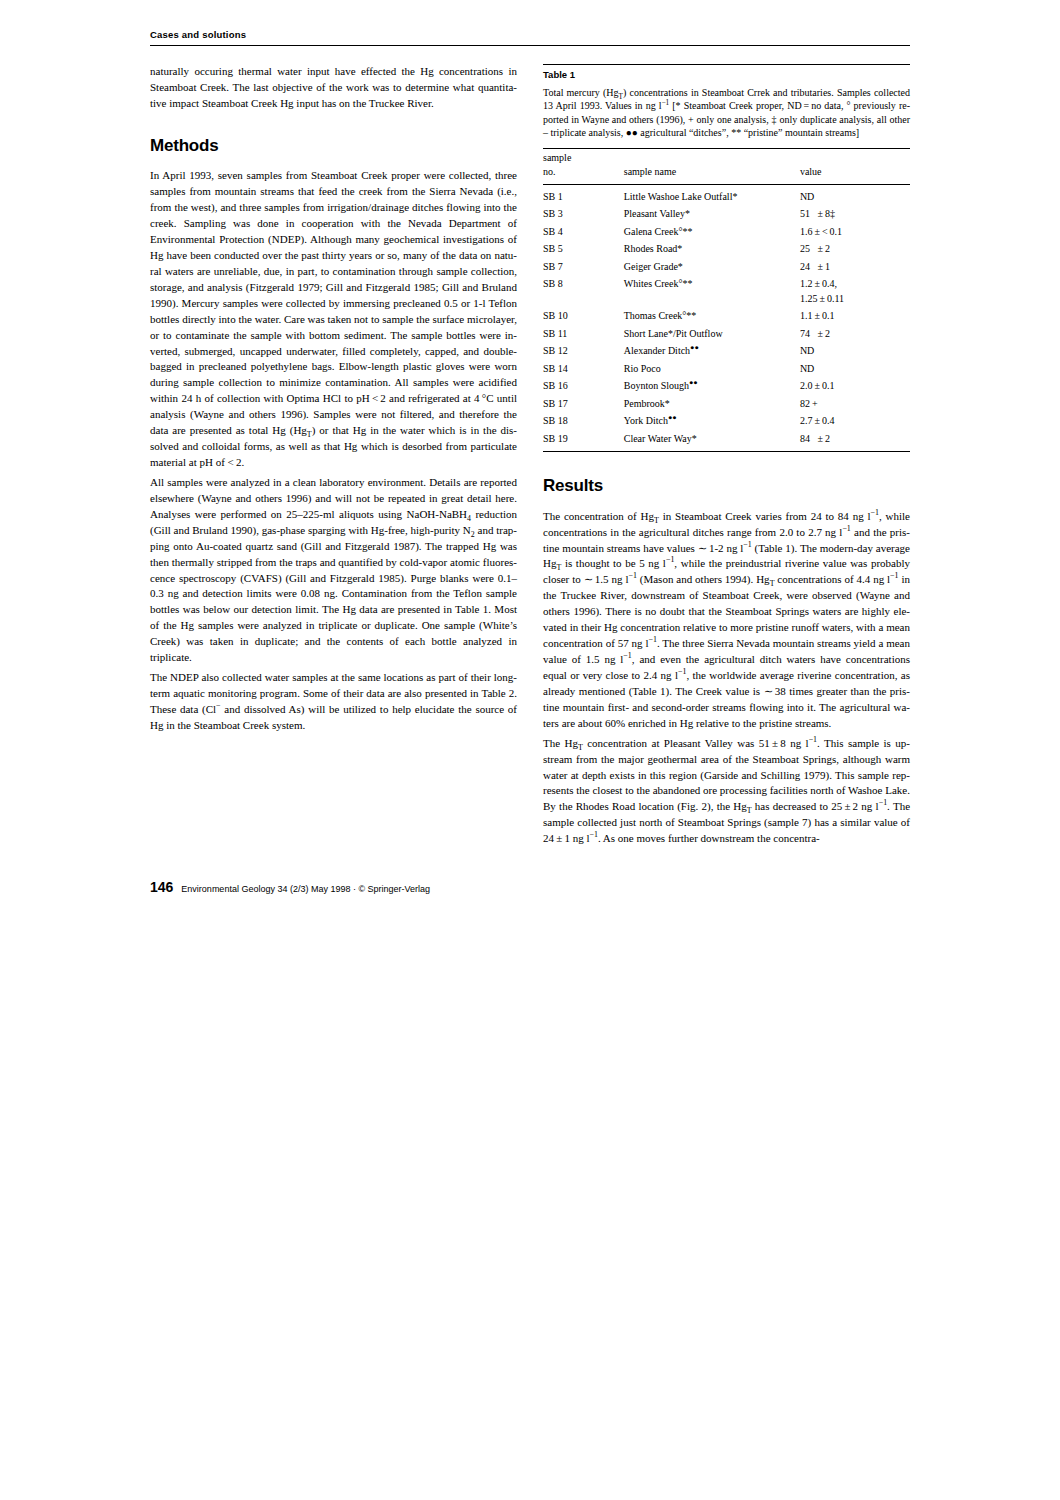Cases and solutions
naturally occuring thermal water input have effected the Hg concentrations in Steamboat Creek. The last objective of the work was to determine what quantitative impact Steamboat Creek Hg input has on the Truckee River.
Methods
In April 1993, seven samples from Steamboat Creek proper were collected, three samples from mountain streams that feed the creek from the Sierra Nevada (i.e., from the west), and three samples from irrigation/drainage ditches flowing into the creek. Sampling was done in cooperation with the Nevada Department of Environmental Protection (NDEP). Although many geochemical investigations of Hg have been conducted over the past thirty years or so, many of the data on natural waters are unreliable, due, in part, to contamination through sample collection, storage, and analysis (Fitzgerald 1979; Gill and Fitzgerald 1985; Gill and Bruland 1990). Mercury samples were collected by immersing precleaned 0.5 or 1-l Teflon bottles directly into the water. Care was taken not to sample the surface microlayer, or to contaminate the sample with bottom sediment. The sample bottles were inverted, submerged, uncapped underwater, filled completely, capped, and double-bagged in precleaned polyethylene bags. Elbow-length plastic gloves were worn during sample collection to minimize contamination. All samples were acidified within 24 h of collection with Optima HCl to pH < 2 and refrigerated at 4 °C until analysis (Wayne and others 1996). Samples were not filtered, and therefore the data are presented as total Hg (HgT) or that Hg in the water which is in the dissolved and colloidal forms, as well as that Hg which is desorbed from particulate material at pH of < 2.
All samples were analyzed in a clean laboratory environment. Details are reported elsewhere (Wayne and others 1996) and will not be repeated in great detail here. Analyses were performed on 25–225-ml aliquots using NaOH-NaBH4 reduction (Gill and Bruland 1990), gas-phase sparging with Hg-free, high-purity N2 and trapping onto Au-coated quartz sand (Gill and Fitzgerald 1987). The trapped Hg was then thermally stripped from the traps and quantified by cold-vapor atomic fluorescence spectroscopy (CVAFS) (Gill and Fitzgerald 1985). Purge blanks were 0.1–0.3 ng and detection limits were 0.08 ng. Contamination from the Teflon sample bottles was below our detection limit. The Hg data are presented in Table 1. Most of the Hg samples were analyzed in triplicate or duplicate. One sample (White’s Creek) was taken in duplicate; and the contents of each bottle analyzed in triplicate.
The NDEP also collected water samples at the same locations as part of their long-term aquatic monitoring program. Some of their data are also presented in Table 2. These data (Cl− and dissolved As) will be utilized to help elucidate the source of Hg in the Steamboat Creek system.
Table 1
Total mercury (HgT) concentrations in Steamboat Crrek and tributaries. Samples collected 13 April 1993. Values in ng l−1 [* Steamboat Creek proper, ND = no data, ° previously reported in Wayne and others (1996), + only one analysis, ‡ only duplicate analysis, all other – triplicate analysis, ●● agricultural “ditches”, ** “pristine” mountain streams]
| sample no. | sample name | value |
| --- | --- | --- |
| SB 1 | Little Washoe Lake Outfall* | ND |
| SB 3 | Pleasant Valley* | 51 ± 8‡ |
| SB 4 | Galena Creek°** | 1.6 ± < 0.1 |
| SB 5 | Rhodes Road* | 25 ± 2 |
| SB 7 | Geiger Grade* | 24 ± 1 |
| SB 8 | Whites Creek°** | 1.2 ± 0.4, 1.25 ± 0.11 |
| SB 10 | Thomas Creek°** | 1.1 ± 0.1 |
| SB 11 | Short Lane*/Pit Outflow | 74 ± 2 |
| SB 12 | Alexander Ditch ●● | ND |
| SB 14 | Rio Poco | ND |
| SB 16 | Boynton Slough ●● | 2.0 ± 0.1 |
| SB 17 | Pembrook* | 82 + |
| SB 18 | York Ditch ●● | 2.7 ± 0.4 |
| SB 19 | Clear Water Way* | 84 ± 2 |
Results
The concentration of HgT in Steamboat Creek varies from 24 to 84 ng l−1, while concentrations in the agricultural ditches range from 2.0 to 2.7 ng l−1 and the pristine mountain streams have values ∼ 1-2 ng l−1 (Table 1). The modern-day average HgT is thought to be 5 ng l−1, while the preindustrial riverine value was probably closer to ∼ 1.5 ng l−1 (Mason and others 1994). HgT concentrations of 4.4 ng l−1 in the Truckee River, downstream of Steamboat Creek, were observed (Wayne and others 1996). There is no doubt that the Steamboat Springs waters are highly elevated in their Hg concentration relative to more pristine runoff waters, with a mean concentration of 57 ng l−1. The three Sierra Nevada mountain streams yield a mean value of 1.5 ng l−1, and even the agricultural ditch waters have concentrations equal or very close to 2.4 ng l−1, the worldwide average riverine concentration, as already mentioned (Table 1). The Creek value is ∼ 38 times greater than the pristine mountain first- and second-order streams flowing into it. The agricultural waters are about 60% enriched in Hg relative to the pristine streams.
The HgT concentration at Pleasant Valley was 51 ± 8 ng l−1. This sample is upstream from the major geothermal area of the Steamboat Springs, although warm water at depth exists in this region (Garside and Schilling 1979). This sample represents the closest to the abandoned ore processing facilities north of Washoe Lake. By the Rhodes Road location (Fig. 2), the HgT has decreased to 25 ± 2 ng l−1. The sample collected just north of Steamboat Springs (sample 7) has a similar value of 24 ± 1 ng l−1. As one moves further downstream the concentra-
146 Environmental Geology 34 (2/3) May 1998 · © Springer-Verlag